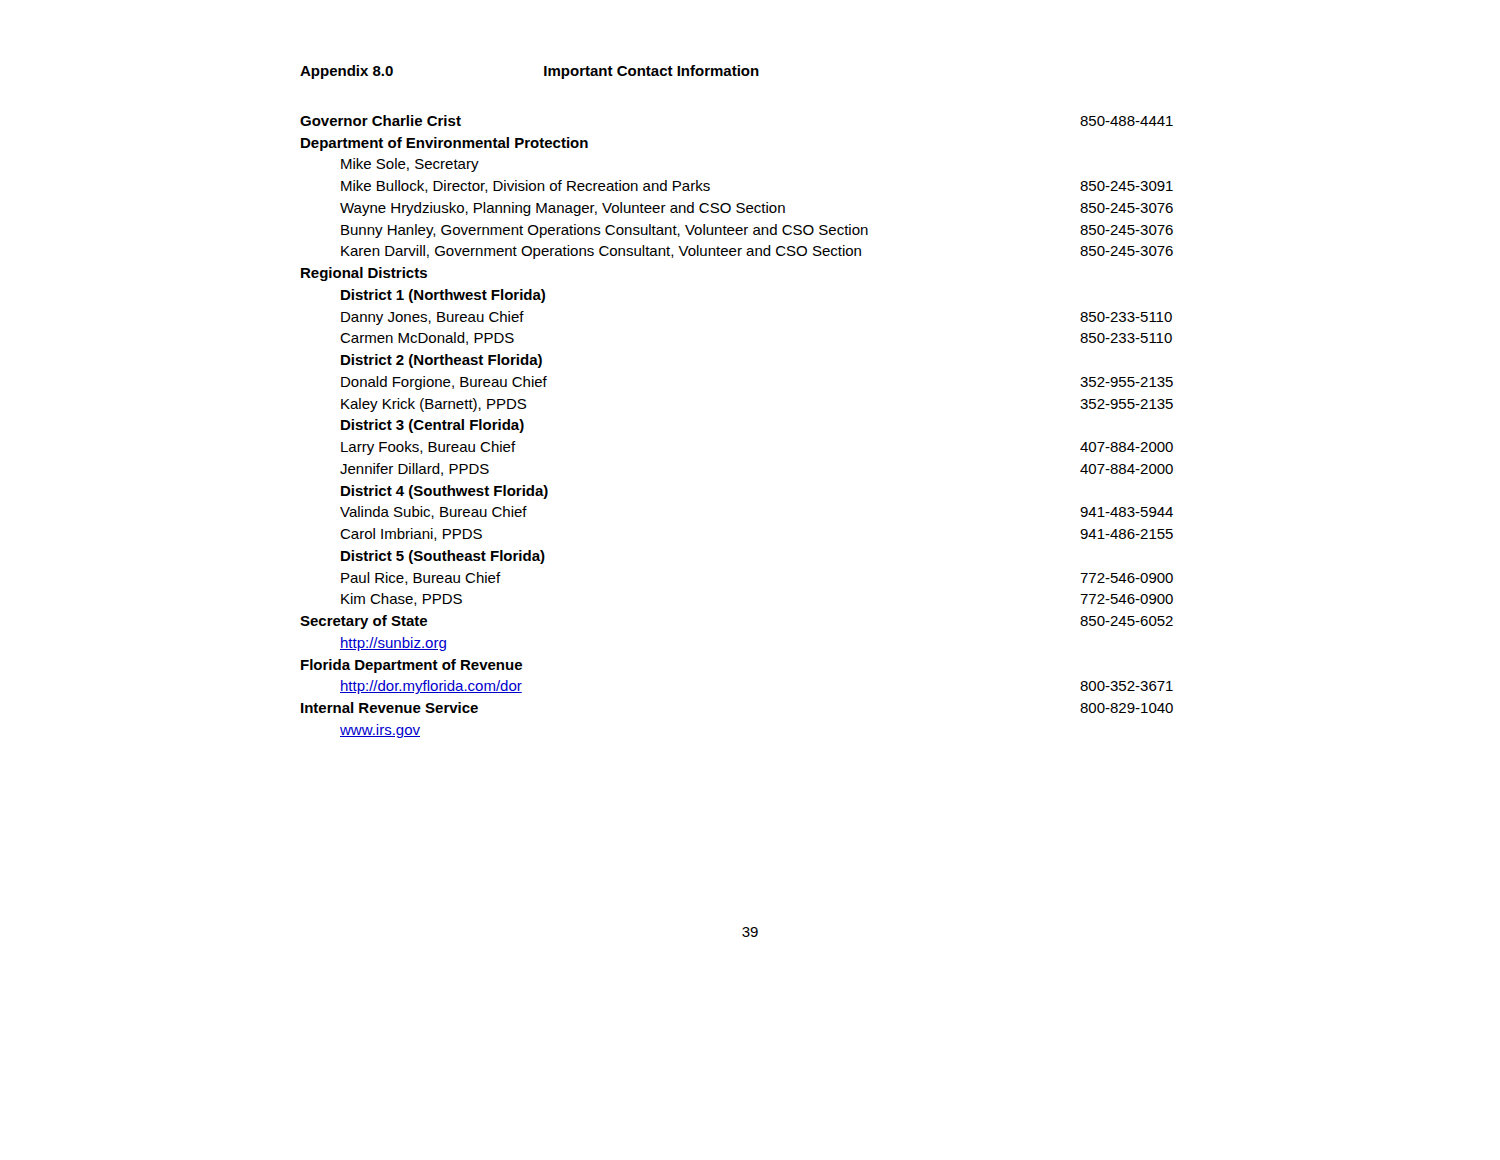Appendix 8.0 Important Contact Information
| Governor Charlie Crist | 850-488-4441 |
| Department of Environmental Protection | |
| Mike Sole, Secretary | |
| Mike Bullock, Director, Division of Recreation and Parks | 850-245-3091 |
| Wayne Hrydziusko, Planning Manager, Volunteer and CSO Section | 850-245-3076 |
| Bunny Hanley, Government Operations Consultant, Volunteer and CSO Section | 850-245-3076 |
| Karen Darvill, Government Operations Consultant, Volunteer and CSO Section | 850-245-3076 |
| Regional Districts | |
| District 1 (Northwest Florida) | |
| Danny Jones, Bureau Chief | 850-233-5110 |
| Carmen McDonald, PPDS | 850-233-5110 |
| District 2 (Northeast Florida) | |
| Donald Forgione, Bureau Chief | 352-955-2135 |
| Kaley Krick (Barnett), PPDS | 352-955-2135 |
| District 3 (Central Florida) | |
| Larry Fooks, Bureau Chief | 407-884-2000 |
| Jennifer Dillard, PPDS | 407-884-2000 |
| District 4 (Southwest Florida) | |
| Valinda Subic, Bureau Chief | 941-483-5944 |
| Carol Imbriani, PPDS | 941-486-2155 |
| District 5 (Southeast Florida) | |
| Paul Rice, Bureau Chief | 772-546-0900 |
| Kim Chase, PPDS | 772-546-0900 |
| Secretary of State | 850-245-6052 |
| http://sunbiz.org | |
| Florida Department of Revenue | |
| http://dor.myflorida.com/dor | 800-352-3671 |
| Internal Revenue Service | 800-829-1040 |
| www.irs.gov | |
39